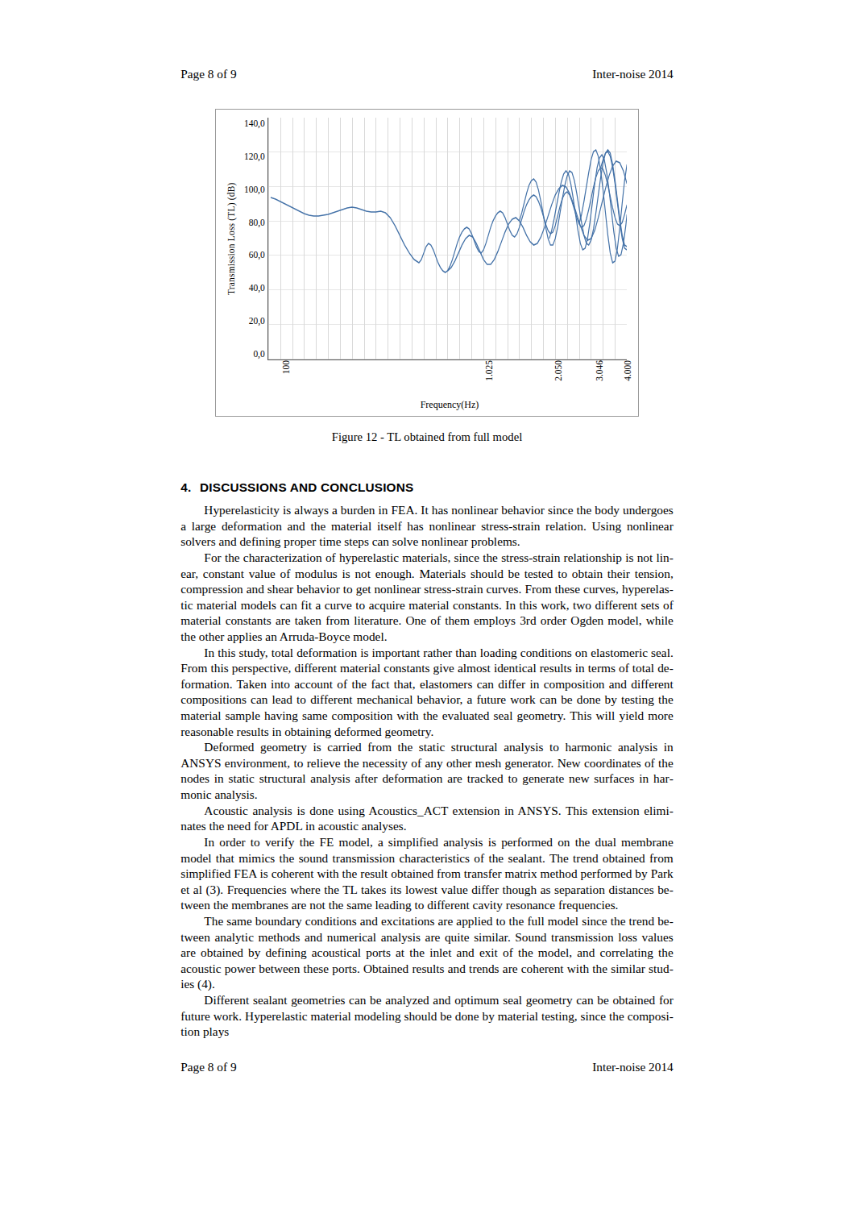Page 8 of 9 Inter-noise 2014
Transmission Loss (TL) (dB)
140,0 120,0 100,0 80,0 60,0 40,0 20,0 0,0
100 1.025 2.050 3.046 4.000
Frequency(Hz)
Figure 12 - TL obtained from full model
4. DISCUSSIONS AND CONCLUSIONS
Hyperelasticity is always a burden in FEA. It has nonlinear behavior since the body undergoes a large deformation and the material itself has nonlinear stress-strain relation. Using nonlinear solvers and defining proper time steps can solve nonlinear problems.
For the characterization of hyperelastic materials, since the stress-strain relationship is not linear, constant value of modulus is not enough. Materials should be tested to obtain their tension, compression and shear behavior to get nonlinear stress-strain curves. From these curves, hyperelastic material models can fit a curve to acquire material constants. In this work, two different sets of material constants are taken from literature. One of them employs 3rd order Ogden model, while the other applies an Arruda-Boyce model.
In this study, total deformation is important rather than loading conditions on elastomeric seal. From this perspective, different material constants give almost identical results in terms of total deformation. Taken into account of the fact that, elastomers can differ in composition and different compositions can lead to different mechanical behavior, a future work can be done by testing the material sample having same composition with the evaluated seal geometry. This will yield more reasonable results in obtaining deformed geometry.
Deformed geometry is carried from the static structural analysis to harmonic analysis in ANSYS environment, to relieve the necessity of any other mesh generator. New coordinates of the nodes in static structural analysis after deformation are tracked to generate new surfaces in harmonic analysis.
Acoustic analysis is done using Acoustics_ACT extension in ANSYS. This extension eliminates the need for APDL in acoustic analyses.
In order to verify the FE model, a simplified analysis is performed on the dual membrane model that mimics the sound transmission characteristics of the sealant. The trend obtained from simplified FEA is coherent with the result obtained from transfer matrix method performed by Park et al (3). Frequencies where the TL takes its lowest value differ though as separation distances between the membranes are not the same leading to different cavity resonance frequencies.
The same boundary conditions and excitations are applied to the full model since the trend between analytic methods and numerical analysis are quite similar. Sound transmission loss values are obtained by defining acoustical ports at the inlet and exit of the model, and correlating the acoustic power between these ports. Obtained results and trends are coherent with the similar studies (4).
Different sealant geometries can be analyzed and optimum seal geometry can be obtained for future work. Hyperelastic material modeling should be done by material testing, since the composition plays
Page 8 of 9 Inter-noise 2014